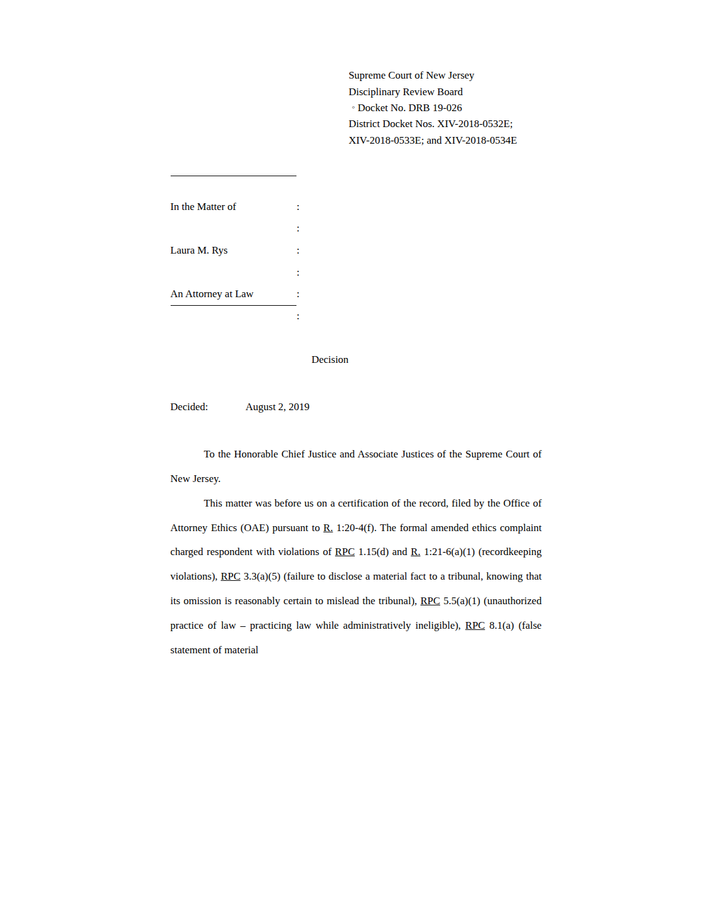Supreme Court of New Jersey
Disciplinary Review Board
◦Docket No. DRB 19-026
District Docket Nos. XIV-2018-0532E;
XIV-2018-0533E; and XIV-2018-0534E
| In the Matter of Laura M. Rys An Attorney at Law | : : : : : | |
| | : | |
Decision
Decided: August 2, 2019
To the Honorable Chief Justice and Associate Justices of the Supreme Court of New Jersey.
This matter was before us on a certification of the record, filed by the Office of Attorney Ethics (OAE) pursuant to R. 1:20-4(f). The formal amended ethics complaint charged respondent with violations of RPC 1.15(d) and R. 1:21-6(a)(1) (recordkeeping violations), RPC 3.3(a)(5) (failure to disclose a material fact to a tribunal, knowing that its omission is reasonably certain to mislead the tribunal), RPC 5.5(a)(1) (unauthorized practice of law – practicing law while administratively ineligible), RPC 8.1(a) (false statement of material